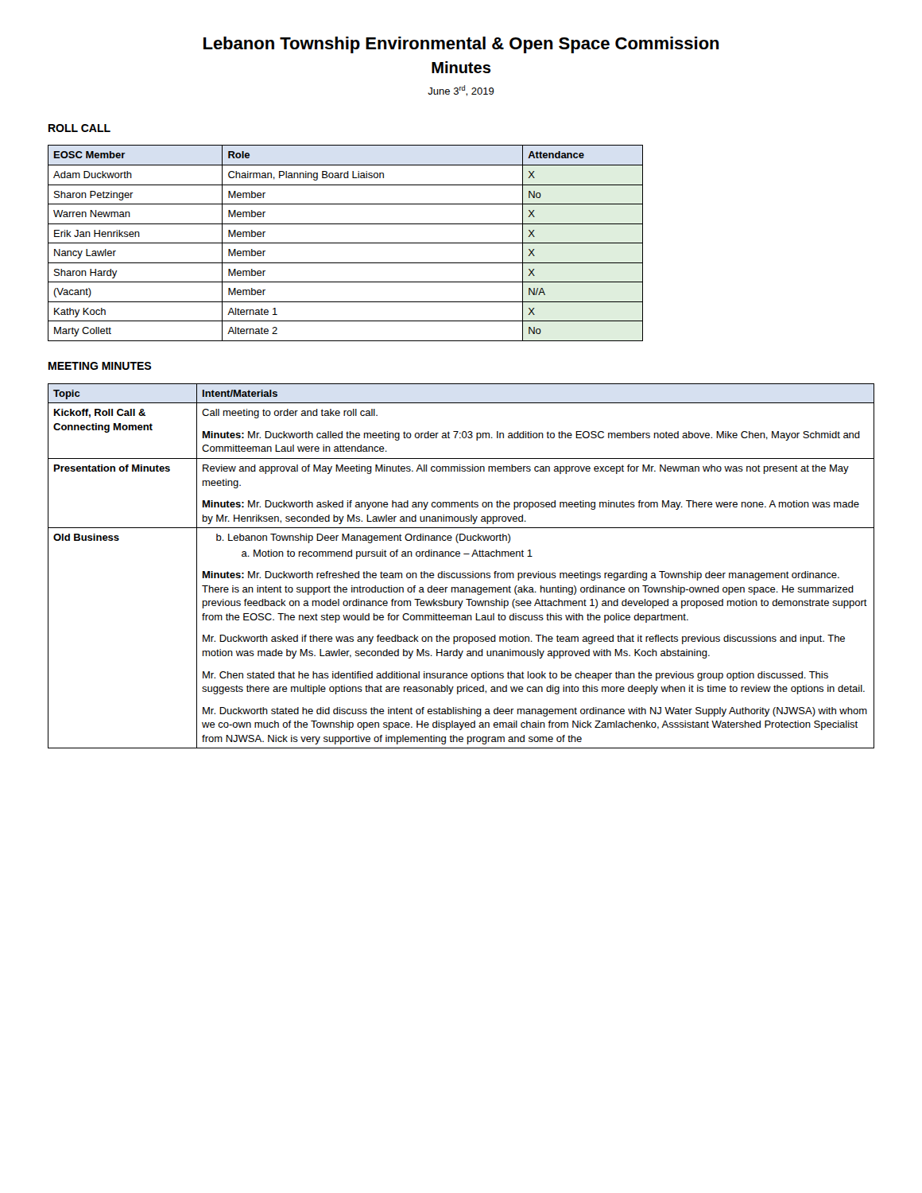Lebanon Township Environmental & Open Space Commission
Minutes
June 3rd, 2019
ROLL CALL
| EOSC Member | Role | Attendance |
| --- | --- | --- |
| Adam Duckworth | Chairman, Planning Board Liaison | X |
| Sharon Petzinger | Member | No |
| Warren Newman | Member | X |
| Erik Jan Henriksen | Member | X |
| Nancy Lawler | Member | X |
| Sharon Hardy | Member | X |
| (Vacant) | Member | N/A |
| Kathy Koch | Alternate 1 | X |
| Marty Collett | Alternate 2 | No |
MEETING MINUTES
| Topic | Intent/Materials |
| --- | --- |
| Kickoff, Roll Call & Connecting Moment | Call meeting to order and take roll call. Minutes: Mr. Duckworth called the meeting to order at 7:03 pm. In addition to the EOSC members noted above. Mike Chen, Mayor Schmidt and Committeeman Laul were in attendance. |
| Presentation of Minutes | Review and approval of May Meeting Minutes. All commission members can approve except for Mr. Newman who was not present at the May meeting. Minutes: Mr. Duckworth asked if anyone had any comments on the proposed meeting minutes from May. There were none. A motion was made by Mr. Henriksen, seconded by Ms. Lawler and unanimously approved. |
| Old Business | Lebanon Township Deer Management Ordinance (Duckworth) Motion to recommend pursuit of an ordinance – Attachment 1 Minutes: Mr. Duckworth refreshed the team on the discussions from previous meetings regarding a Township deer management ordinance. There is an intent to support the introduction of a deer management (aka. hunting) ordinance on Township-owned open space. He summarized previous feedback on a model ordinance from Tewksbury Township (see Attachment 1) and developed a proposed motion to demonstrate support from the EOSC. The next step would be for Committeeman Laul to discuss this with the police department. Mr. Duckworth asked if there was any feedback on the proposed motion. The team agreed that it reflects previous discussions and input. The motion was made by Ms. Lawler, seconded by Ms. Hardy and unanimously approved with Ms. Koch abstaining. Mr. Chen stated that he has identified additional insurance options that look to be cheaper than the previous group option discussed. This suggests there are multiple options that are reasonably priced, and we can dig into this more deeply when it is time to review the options in detail. Mr. Duckworth stated he did discuss the intent of establishing a deer management ordinance with NJ Water Supply Authority (NJWSA) with whom we co-own much of the Township open space. He displayed an email chain from Nick Zamlachenko, Asssistant Watershed Protection Specialist from NJWSA. Nick is very supportive of implementing the program and some of the |